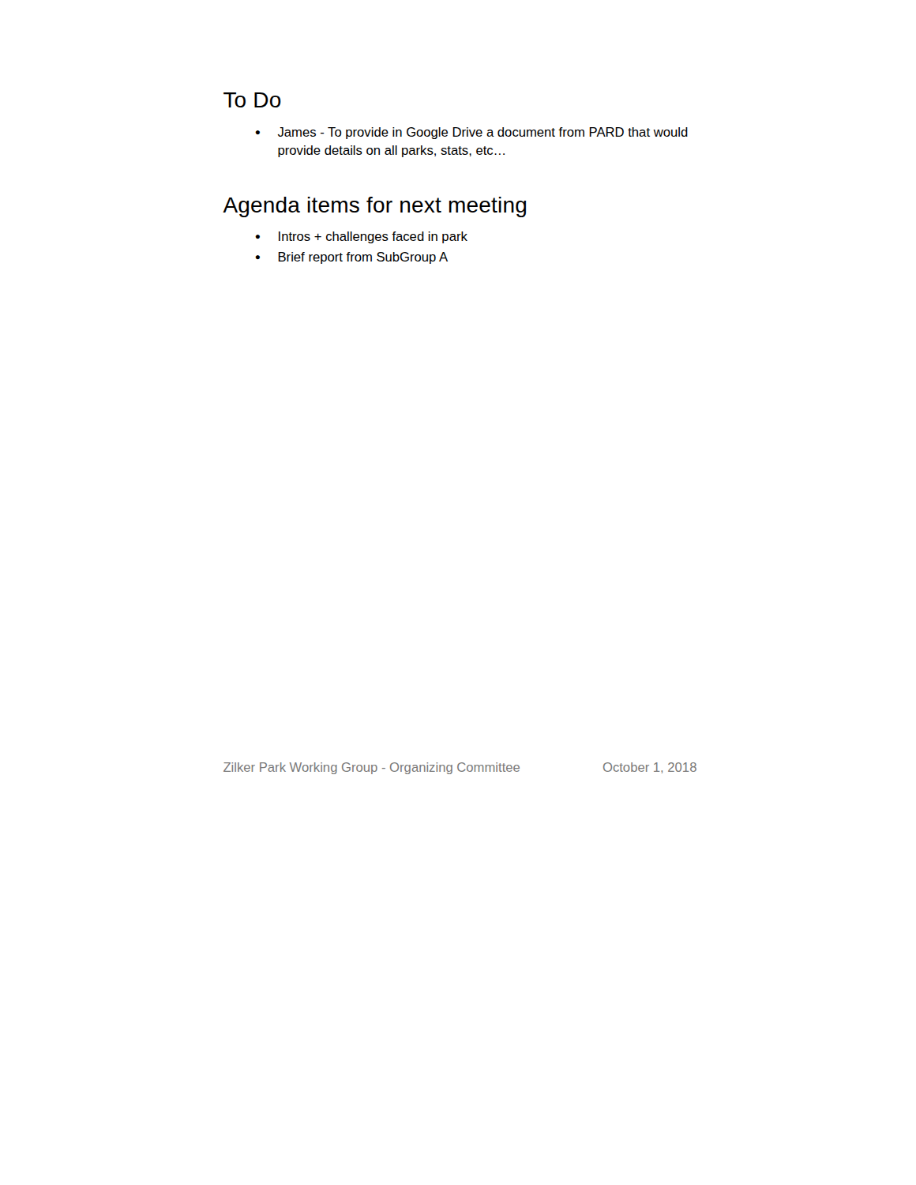To Do
James - To provide in Google Drive a document from PARD that would provide details on all parks, stats, etc…
Agenda items for next meeting
Intros + challenges faced in park
Brief report from SubGroup A
Zilker Park Working Group - Organizing Committee October 1, 2018